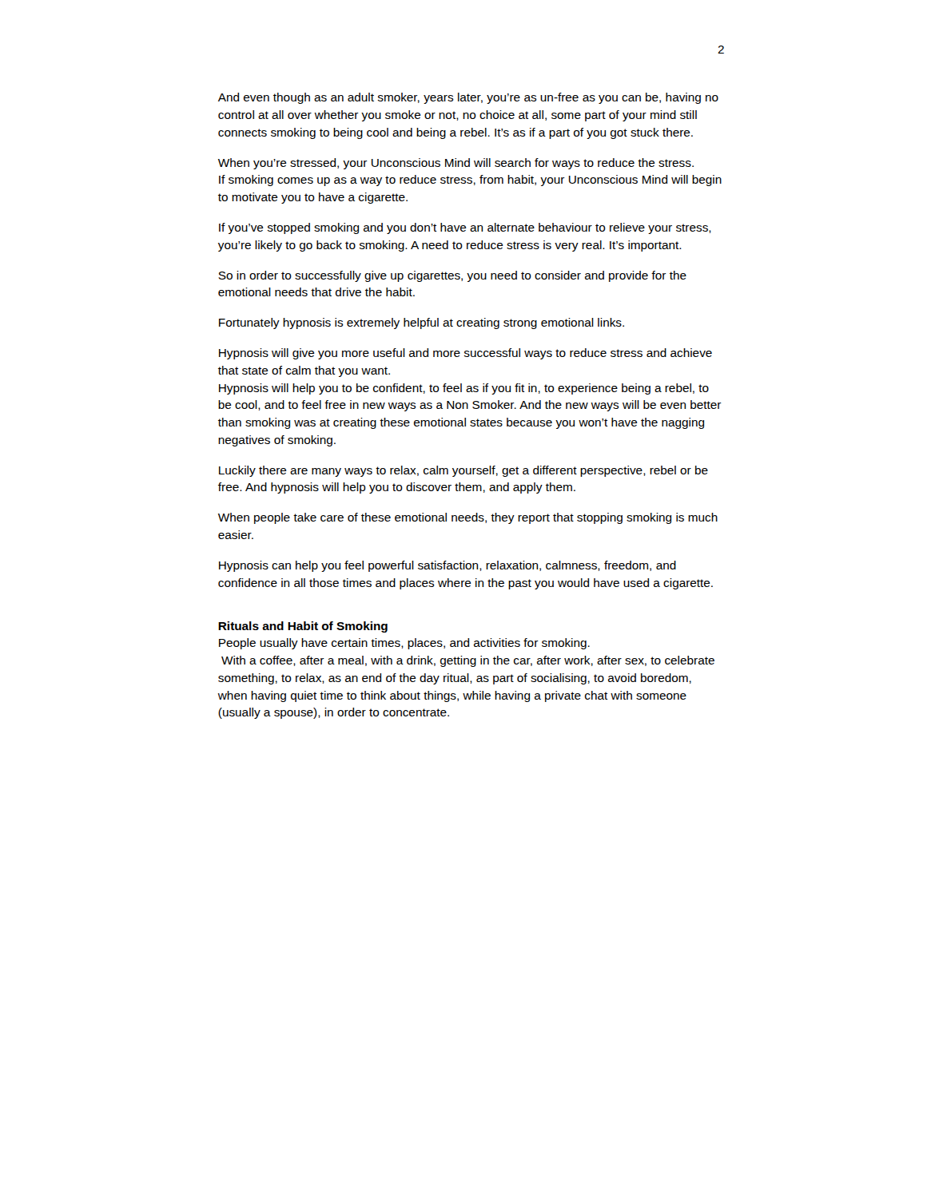2
And even though as an adult smoker, years later, you’re as un-free as you can be, having no control at all over whether you smoke or not, no choice at all, some part of your mind still connects smoking to being cool and being a rebel. It’s as if a part of you got stuck there.
When you’re stressed, your Unconscious Mind will search for ways to reduce the stress.
If smoking comes up as a way to reduce stress, from habit, your Unconscious Mind will begin to motivate you to have a cigarette.
If you’ve stopped smoking and you don’t have an alternate behaviour to relieve your stress, you’re likely to go back to smoking. A need to reduce stress is very real. It’s important.
So in order to successfully give up cigarettes, you need to consider and provide for the emotional needs that drive the habit.
Fortunately hypnosis is extremely helpful at creating strong emotional links.
Hypnosis will give you more useful and more successful ways to reduce stress and achieve that state of calm that you want.
Hypnosis will help you to be confident, to feel as if you fit in, to experience being a rebel, to be cool, and to feel free in new ways as a Non Smoker. And the new ways will be even better than smoking was at creating these emotional states because you won’t have the nagging negatives of smoking.
Luckily there are many ways to relax, calm yourself, get a different perspective, rebel or be free. And hypnosis will help you to discover them, and apply them.
When people take care of these emotional needs, they report that stopping smoking is much easier.
Hypnosis can help you feel powerful satisfaction, relaxation, calmness, freedom, and confidence in all those times and places where in the past you would have used a cigarette.
Rituals and Habit of Smoking
People usually have certain times, places, and activities for smoking.
With a coffee, after a meal, with a drink, getting in the car, after work, after sex, to celebrate something, to relax, as an end of the day ritual, as part of socialising, to avoid boredom, when having quiet time to think about things, while having a private chat with someone (usually a spouse), in order to concentrate.